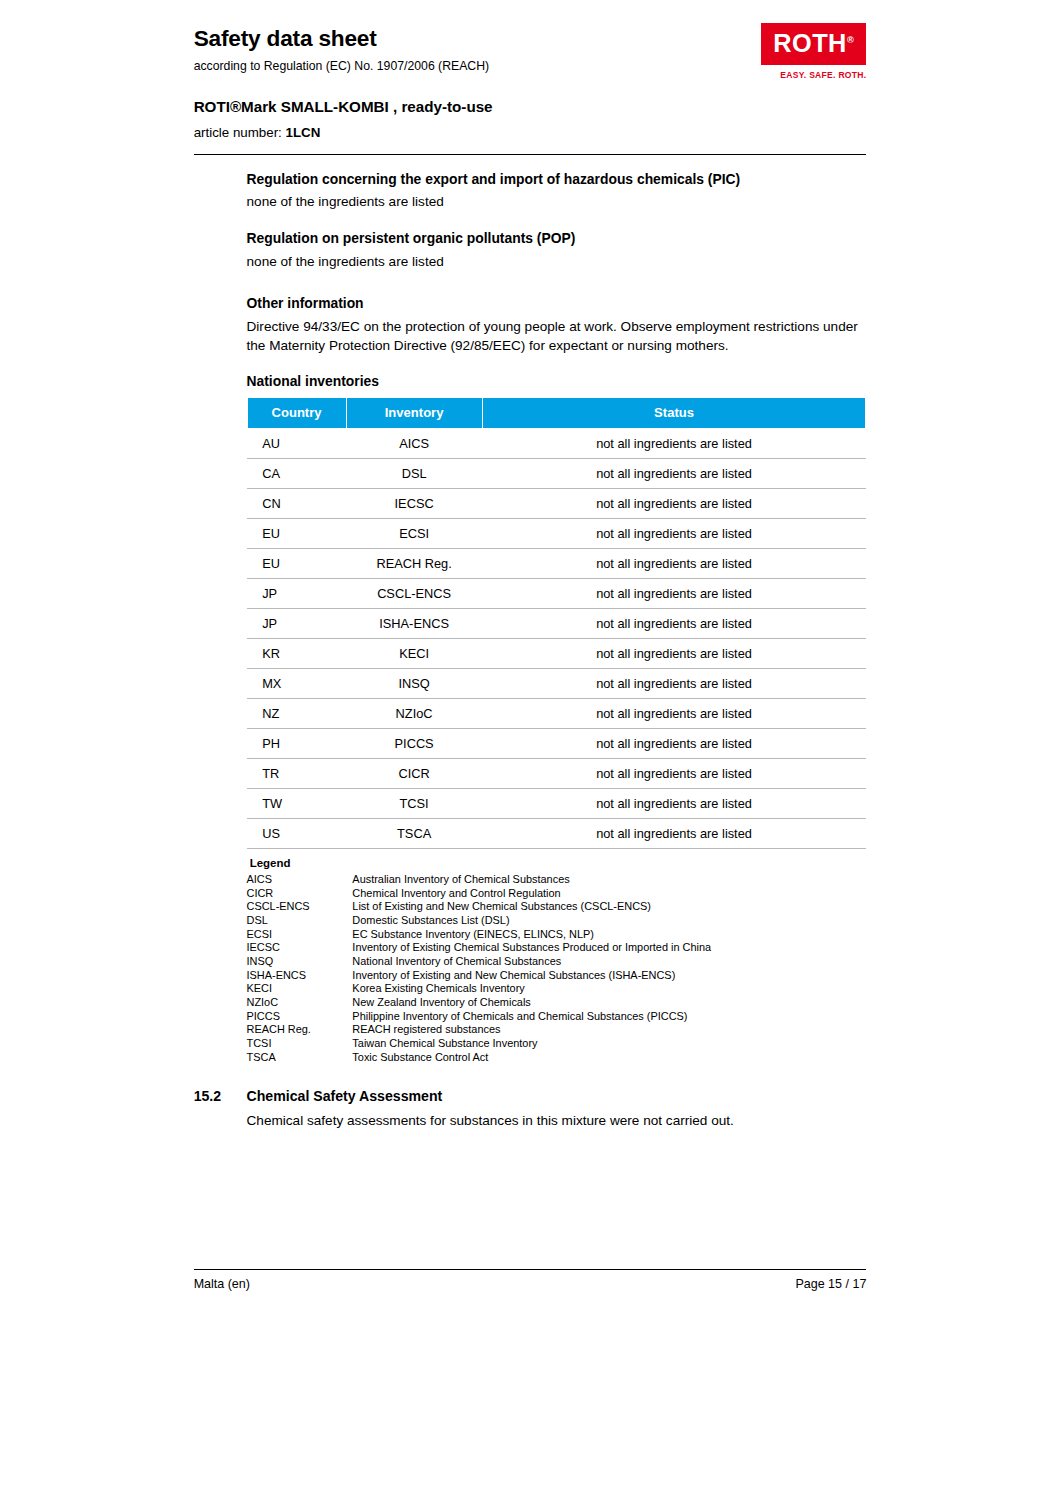ROTH® EASY. SAFE. ROTH.
Safety data sheet
according to Regulation (EC) No. 1907/2006 (REACH)
ROTI®Mark SMALL-KOMBI , ready-to-use
article number: 1LCN
Regulation concerning the export and import of hazardous chemicals (PIC)
none of the ingredients are listed
Regulation on persistent organic pollutants (POP)
none of the ingredients are listed
Other information
Directive 94/33/EC on the protection of young people at work. Observe employment restrictions under the Maternity Protection Directive (92/85/EEC) for expectant or nursing mothers.
National inventories
| Country | Inventory | Status |
| --- | --- | --- |
| AU | AICS | not all ingredients are listed |
| CA | DSL | not all ingredients are listed |
| CN | IECSC | not all ingredients are listed |
| EU | ECSI | not all ingredients are listed |
| EU | REACH Reg. | not all ingredients are listed |
| JP | CSCL-ENCS | not all ingredients are listed |
| JP | ISHA-ENCS | not all ingredients are listed |
| KR | KECI | not all ingredients are listed |
| MX | INSQ | not all ingredients are listed |
| NZ | NZIoC | not all ingredients are listed |
| PH | PICCS | not all ingredients are listed |
| TR | CICR | not all ingredients are listed |
| TW | TCSI | not all ingredients are listed |
| US | TSCA | not all ingredients are listed |
Legend
| AICS | Australian Inventory of Chemical Substances |
| CICR | Chemical Inventory and Control Regulation |
| CSCL-ENCS | List of Existing and New Chemical Substances (CSCL-ENCS) |
| DSL | Domestic Substances List (DSL) |
| ECSI | EC Substance Inventory (EINECS, ELINCS, NLP) |
| IECSC | Inventory of Existing Chemical Substances Produced or Imported in China |
| INSQ | National Inventory of Chemical Substances |
| ISHA-ENCS | Inventory of Existing and New Chemical Substances (ISHA-ENCS) |
| KECI | Korea Existing Chemicals Inventory |
| NZIoC | New Zealand Inventory of Chemicals |
| PICCS | Philippine Inventory of Chemicals and Chemical Substances (PICCS) |
| REACH Reg. | REACH registered substances |
| TCSI | Taiwan Chemical Substance Inventory |
| TSCA | Toxic Substance Control Act |
15.2 Chemical Safety Assessment
Chemical safety assessments for substances in this mixture were not carried out.
Malta (en) Page 15 / 17